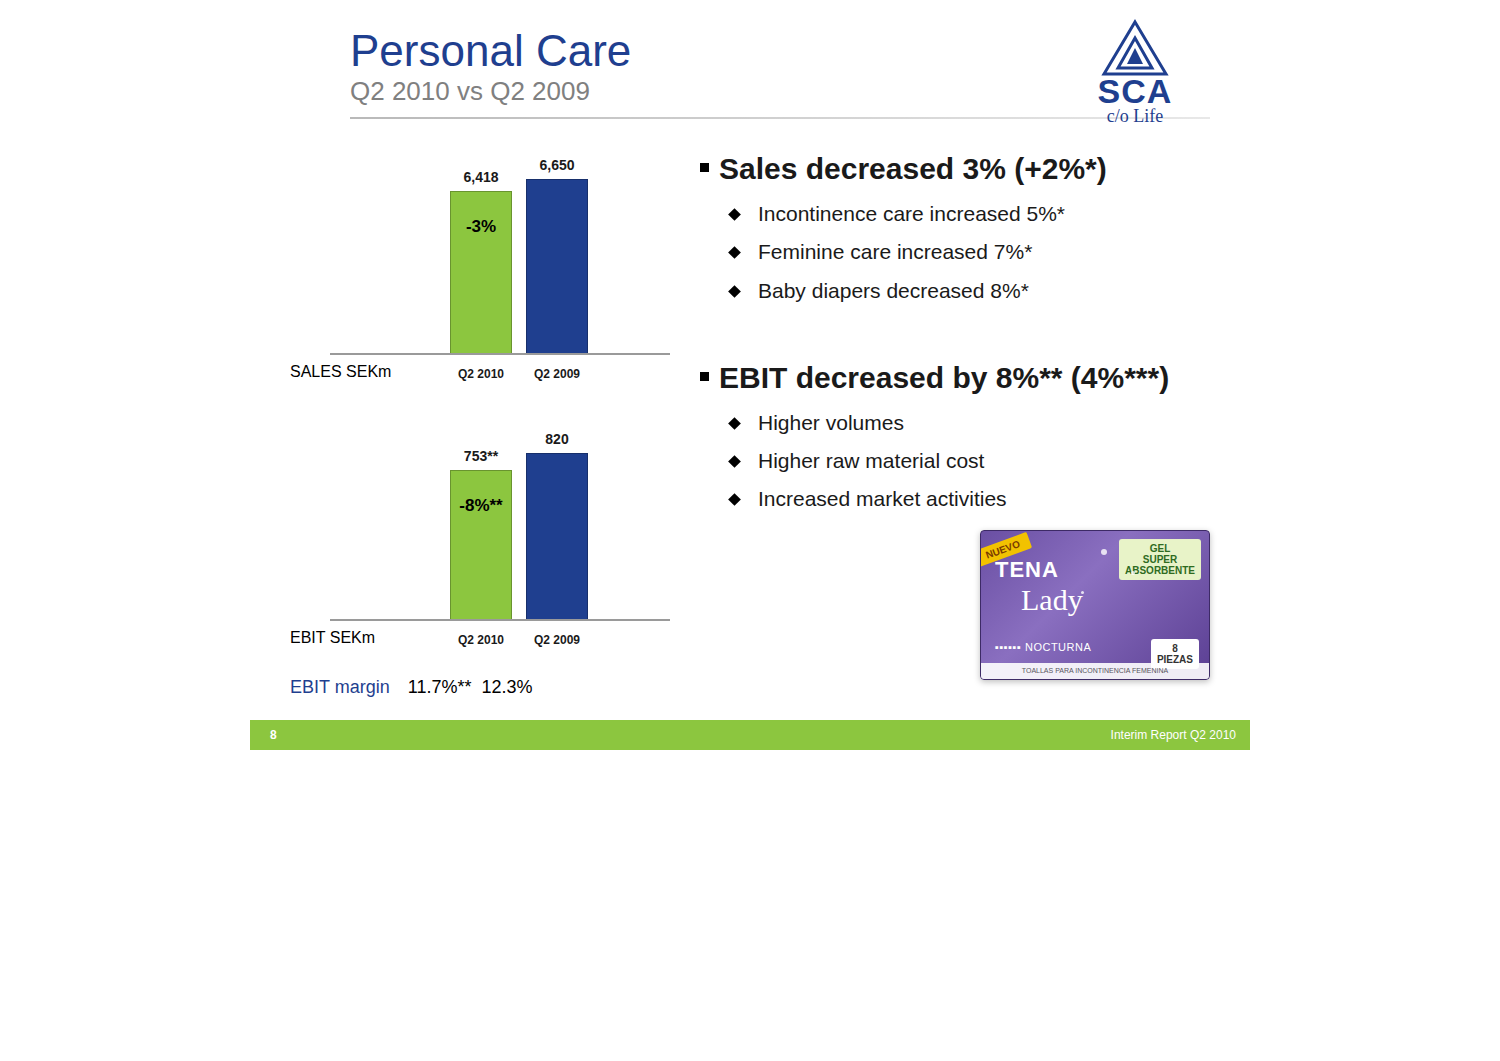SCA
c/o Life
Personal Care
Q2 2010 vs Q2 2009
6,418
-3%
6,650
SALES SEKm
Q2 2010 Q2 2009
753**
-8%**
820
EBIT SEKm
Q2 2010 Q2 2009
EBIT margin
11.7%** 12.3%
* Excluding exchange rate effects
** Excluding restructuring costs
*** Excluding restructuring costs and exchange rate effects
Sales decreased 3% (+2%*)
Incontinence care increased 5%*
Feminine care increased 7%*
Baby diapers decreased 8%*
EBIT decreased by 8%** (4%***)
Higher volumes
Higher raw material cost
Increased market activities
NUEVO
GEL
SUPER
ABSORBENTE
TENA
Lady
▪▪▪▪▪▪ NOCTURNA
8
PIEZAS
TOALLAS PARA INCONTINENCIA FEMENINA
8
Interim Report Q2 2010